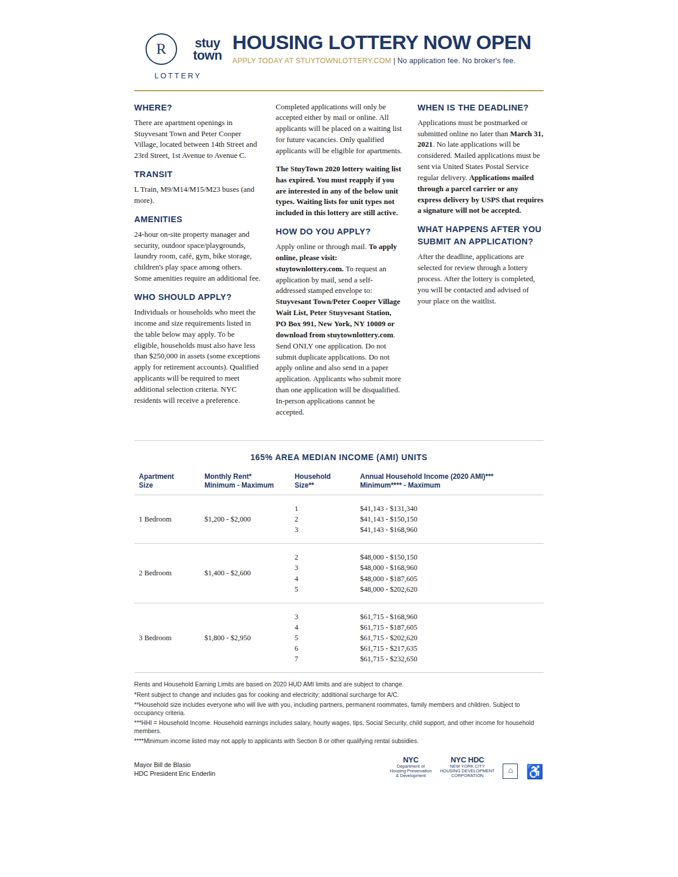R
stuy
town
LOTTERY
HOUSING LOTTERY NOW OPEN
APPLY TODAY AT STUYTOWNLOTTERY.COM | No application fee. No broker's fee.
Where?
There are apartment openings in Stuyvesant Town and Peter Cooper Village, located between 14th Street and 23rd Street, 1st Avenue to Avenue C.
Transit
L Train, M9/M14/M15/M23 buses (and more).
Amenities
24-hour on-site property manager and security, outdoor space/playgrounds, laundry room, café, gym, bike storage, children's play space among others. Some amenities require an additional fee.
Who Should Apply?
Individuals or households who meet the income and size requirements listed in the table below may apply. To be eligible, households must also have less than $250,000 in assets (some exceptions apply for retirement accounts). Qualified applicants will be required to meet additional selection criteria. NYC residents will receive a preference.
Completed applications will only be accepted either by mail or online. All applicants will be placed on a waiting list for future vacancies. Only qualified applicants will be eligible for apartments.
The StuyTown 2020 lottery waiting list has expired. You must reapply if you are interested in any of the below unit types. Waiting lists for unit types not included in this lottery are still active.
How Do You Apply?
Apply online or through mail. To apply online, please visit: stuytownlottery.com. To request an application by mail, send a self-addressed stamped envelope to: Stuyvesant Town/Peter Cooper Village Wait List, Peter Stuyvesant Station, PO Box 991, New York, NY 10009 or download from stuytownlottery.com. Send ONLY one application. Do not submit duplicate applications. Do not apply online and also send in a paper application. Applicants who submit more than one application will be disqualified. In-person applications cannot be accepted.
When is the Deadline?
Applications must be postmarked or submitted online no later than March 31, 2021. No late applications will be considered. Mailed applications must be sent via United States Postal Service regular delivery. Applications mailed through a parcel carrier or any express delivery by USPS that requires a signature will not be accepted.
What Happens After You Submit an Application?
After the deadline, applications are selected for review through a lottery process. After the lottery is completed, you will be contacted and advised of your place on the waitlist.
165% AREA MEDIAN INCOME (AMI) UNITS
| Apartment Size | Monthly Rent* Minimum - Maximum | Household Size** | Annual Household Income (2020 AMI)*** Minimum**** - Maximum |
| --- | --- | --- | --- |
| 1 Bedroom | $1,200 - $2,000 | 1 2 3 | $41,143 - $131,340 $41,143 - $150,150 $41,143 - $168,960 |
| 2 Bedroom | $1,400 - $2,600 | 2 3 4 5 | $48,000 - $150,150 $48,000 - $168,960 $48,000 - $187,605 $48,000 - $202,620 |
| 3 Bedroom | $1,800 - $2,950 | 3 4 5 6 7 | $61,715 - $168,960 $61,715 - $187,605 $61,715 - $202,620 $61,715 - $217,635 $61,715 - $232,650 |
Rents and Household Earning Limits are based on 2020 HUD AMI limits and are subject to change.
*Rent subject to change and includes gas for cooking and electricity; additional surcharge for A/C.
**Household size includes everyone who will live with you, including partners, permanent roommates, family members and children. Subject to occupancy criteria.
***HHI = Household Income. Household earnings includes salary, hourly wages, tips, Social Security, child support, and other income for household members.
****Minimum income listed may not apply to applicants with Section 8 or other qualifying rental subsidies.
Mayor Bill de Blasio
HDC President Eric Enderlin
NYC Department of
Housing Preservation
& Development
NYC HDC NEW YORK CITY
HOUSING DEVELOPMENT
CORPORATION
⌂
♿